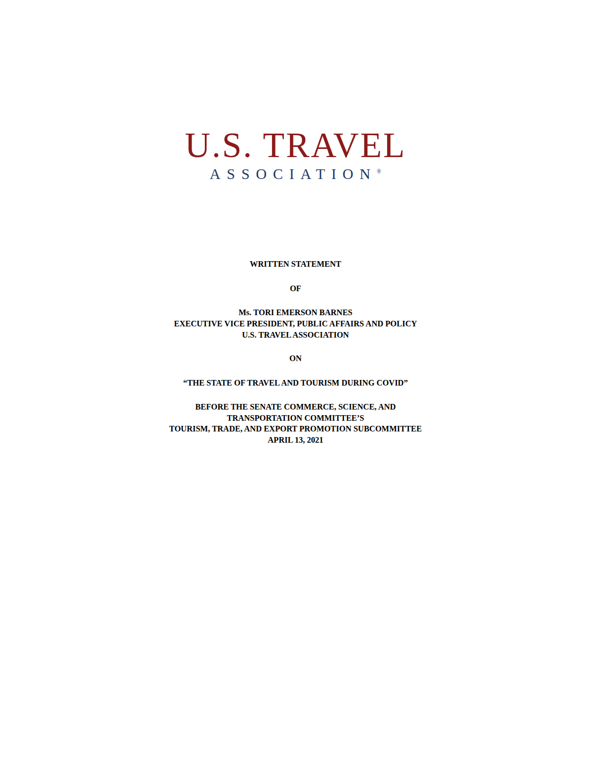U.S. TRAVEL
ASSOCIATION®
WRITTEN STATEMENT
OF
Ms. TORI EMERSON BARNES
EXECUTIVE VICE PRESIDENT, PUBLIC AFFAIRS AND POLICY
U.S. TRAVEL ASSOCIATION
ON
“THE STATE OF TRAVEL AND TOURISM DURING COVID”
BEFORE THE SENATE COMMERCE, SCIENCE, AND
TRANSPORTATION COMMITTEE’S
TOURISM, TRADE, AND EXPORT PROMOTION SUBCOMMITTEE
APRIL 13, 2021